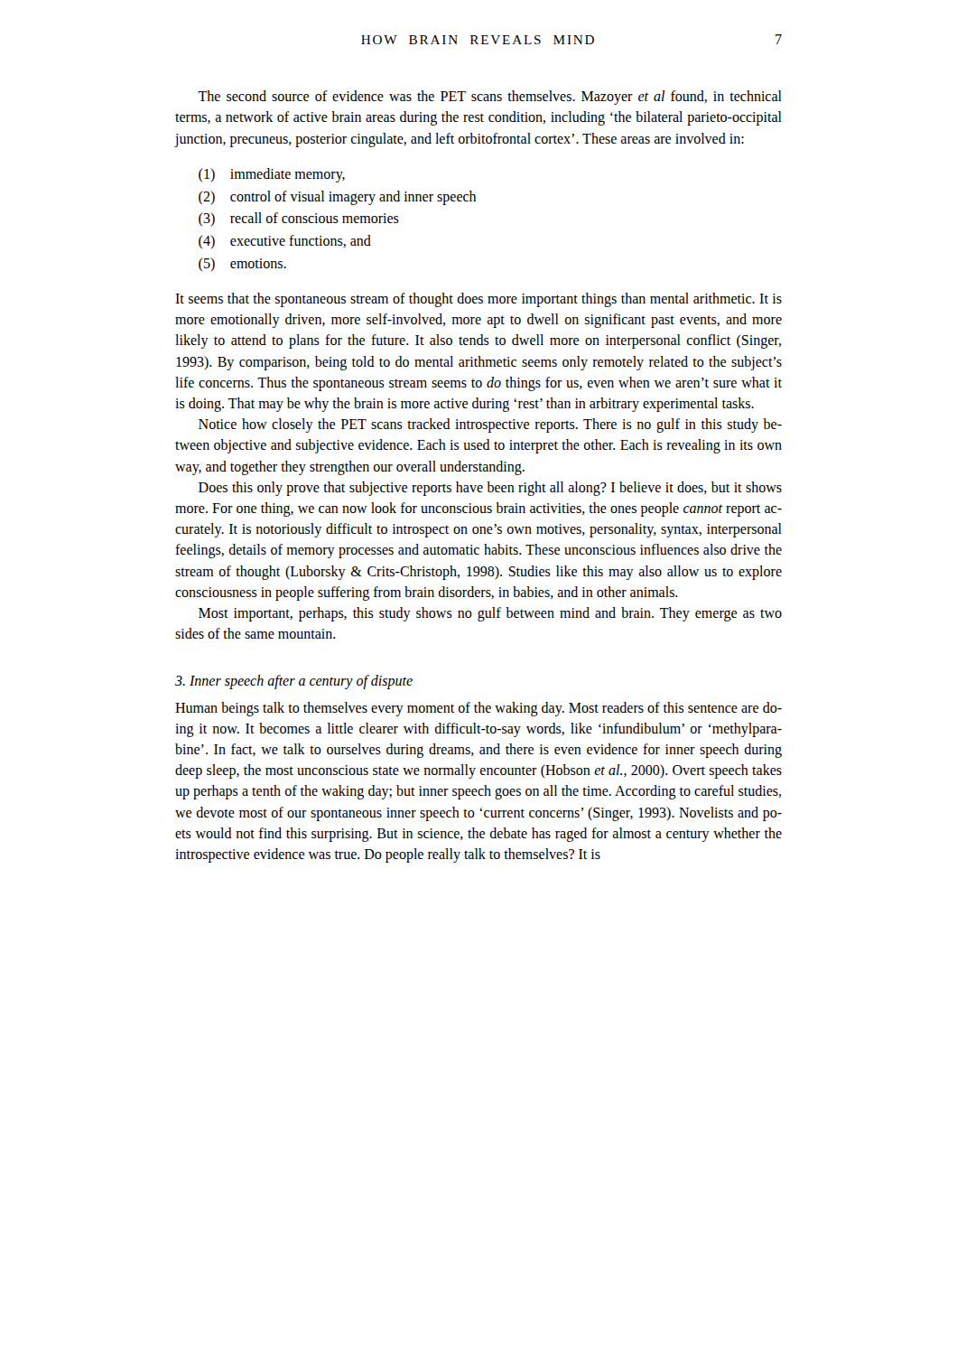How Brain Reveals Mind 7
The second source of evidence was the PET scans themselves. Mazoyer et al found, in technical terms, a network of active brain areas during the rest condition, including ‘the bilateral parieto-occipital junction, precuneus, posterior cingulate, and left orbitofrontal cortex’. These areas are involved in:
(1) immediate memory,
(2) control of visual imagery and inner speech
(3) recall of conscious memories
(4) executive functions, and
(5) emotions.
It seems that the spontaneous stream of thought does more important things than mental arithmetic. It is more emotionally driven, more self-involved, more apt to dwell on significant past events, and more likely to attend to plans for the future. It also tends to dwell more on interpersonal conflict (Singer, 1993). By comparison, being told to do mental arithmetic seems only remotely related to the subject’s life concerns. Thus the spontaneous stream seems to do things for us, even when we aren’t sure what it is doing. That may be why the brain is more active during ‘rest’ than in arbitrary experimental tasks.
Notice how closely the PET scans tracked introspective reports. There is no gulf in this study between objective and subjective evidence. Each is used to interpret the other. Each is revealing in its own way, and together they strengthen our overall understanding.
Does this only prove that subjective reports have been right all along? I believe it does, but it shows more. For one thing, we can now look for unconscious brain activities, the ones people cannot report accurately. It is notoriously difficult to introspect on one’s own motives, personality, syntax, interpersonal feelings, details of memory processes and automatic habits. These unconscious influences also drive the stream of thought (Luborsky & Crits-Christoph, 1998). Studies like this may also allow us to explore consciousness in people suffering from brain disorders, in babies, and in other animals.
Most important, perhaps, this study shows no gulf between mind and brain. They emerge as two sides of the same mountain.
3. Inner speech after a century of dispute
Human beings talk to themselves every moment of the waking day. Most readers of this sentence are doing it now. It becomes a little clearer with difficult-to-say words, like ‘infundibulum’ or ‘methylparabine’. In fact, we talk to ourselves during dreams, and there is even evidence for inner speech during deep sleep, the most unconscious state we normally encounter (Hobson et al., 2000). Overt speech takes up perhaps a tenth of the waking day; but inner speech goes on all the time. According to careful studies, we devote most of our spontaneous inner speech to ‘current concerns’ (Singer, 1993). Novelists and poets would not find this surprising. But in science, the debate has raged for almost a century whether the introspective evidence was true. Do people really talk to themselves? It is